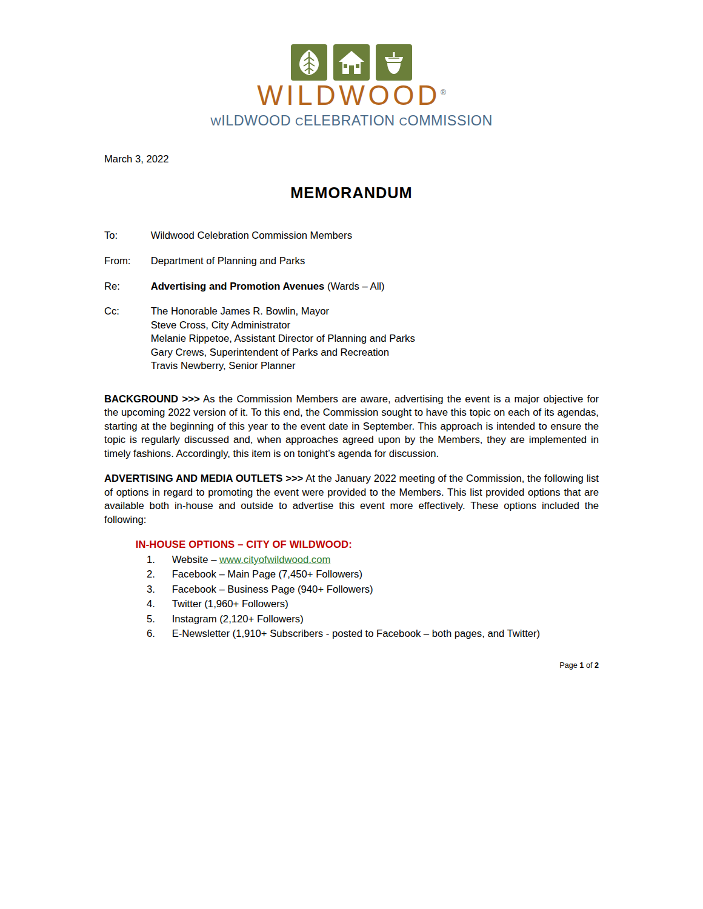WILDWOOD®
WILDWOOD CELEBRATION COMMISSION
March 3, 2022
MEMORANDUM
| To: | Wildwood Celebration Commission Members |
| From: | Department of Planning and Parks |
| Re: | Advertising and Promotion Avenues (Wards – All) |
| Cc: | The Honorable James R. Bowlin, Mayor Steve Cross, City Administrator Melanie Rippetoe, Assistant Director of Planning and Parks Gary Crews, Superintendent of Parks and Recreation Travis Newberry, Senior Planner |
BACKGROUND >>> As the Commission Members are aware, advertising the event is a major objective for the upcoming 2022 version of it. To this end, the Commission sought to have this topic on each of its agendas, starting at the beginning of this year to the event date in September. This approach is intended to ensure the topic is regularly discussed and, when approaches agreed upon by the Members, they are implemented in timely fashions. Accordingly, this item is on tonight’s agenda for discussion.
ADVERTISING AND MEDIA OUTLETS >>> At the January 2022 meeting of the Commission, the following list of options in regard to promoting the event were provided to the Members. This list provided options that are available both in-house and outside to advertise this event more effectively. These options included the following:
IN-HOUSE OPTIONS – CITY OF WILDWOOD:
1. Website – www.cityofwildwood.com
2. Facebook – Main Page (7,450+ Followers)
3. Facebook – Business Page (940+ Followers)
4. Twitter (1,960+ Followers)
5. Instagram (2,120+ Followers)
6. E-Newsletter (1,910+ Subscribers - posted to Facebook – both pages, and Twitter)
Page 1 of 2